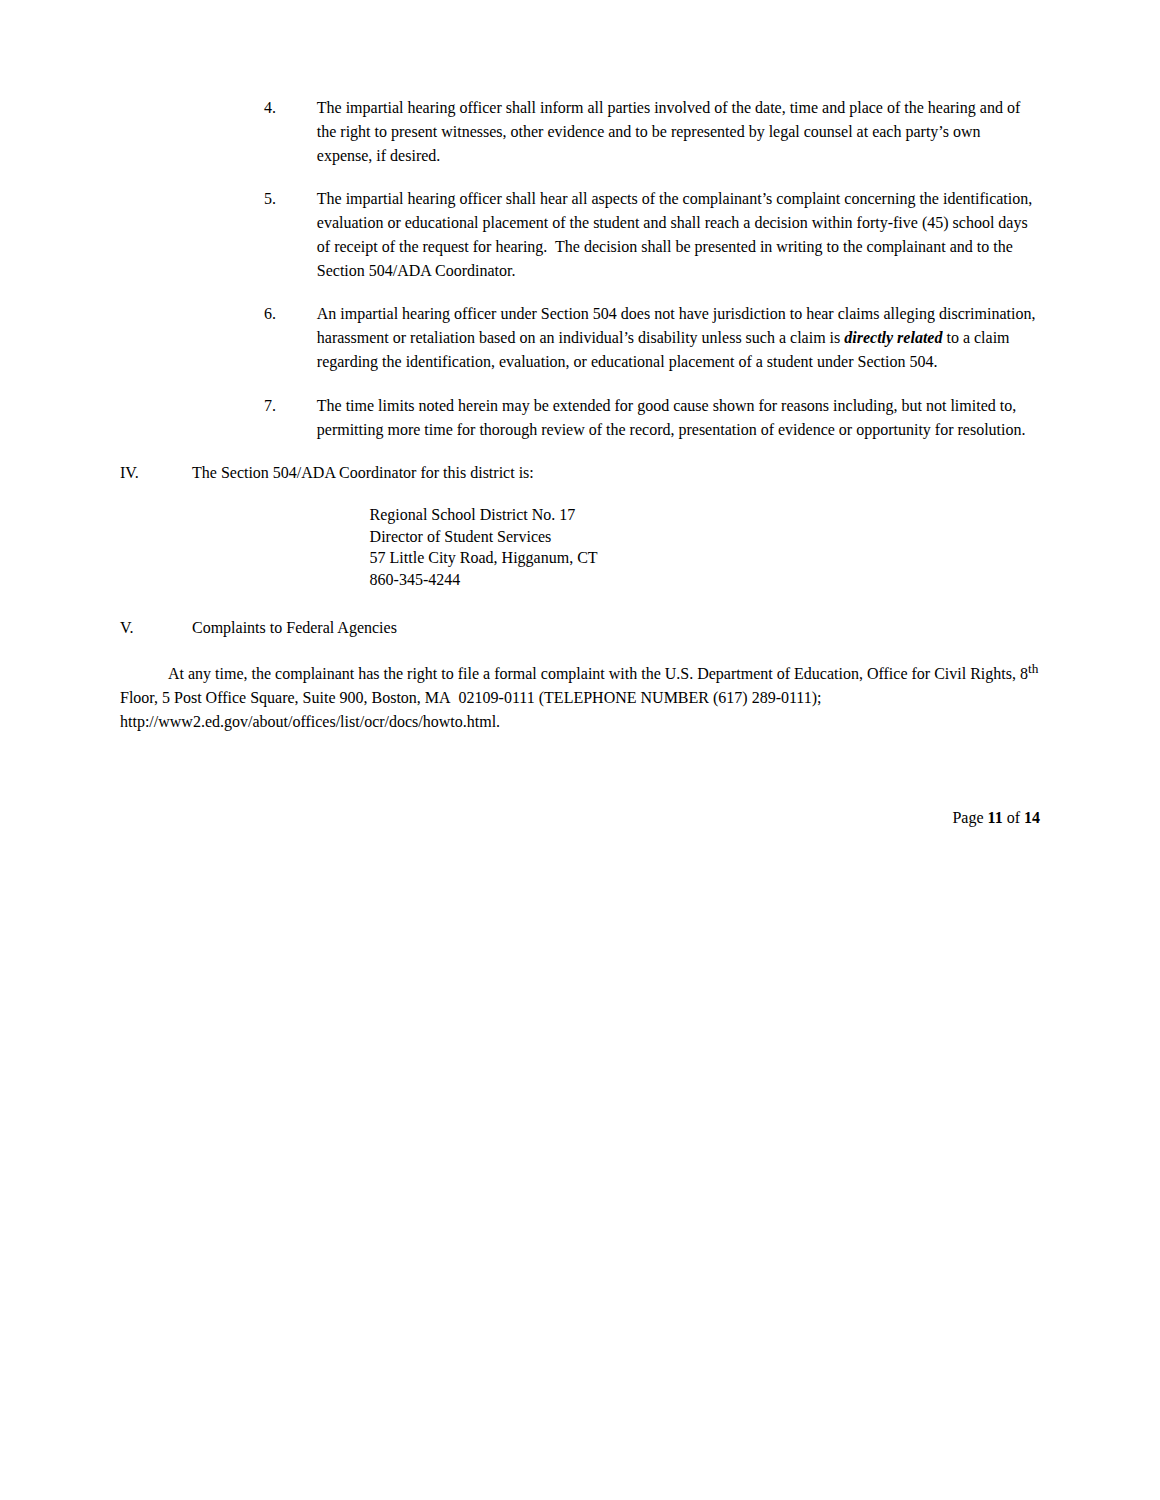4.
The impartial hearing officer shall inform all parties involved of the date, time and place of the hearing and of the right to present witnesses, other evidence and to be represented by legal counsel at each party’s own expense, if desired.
5.
The impartial hearing officer shall hear all aspects of the complainant’s complaint concerning the identification, evaluation or educational placement of the student and shall reach a decision within forty-five (45) school days of receipt of the request for hearing. The decision shall be presented in writing to the complainant and to the Section 504/ADA Coordinator.
6.
An impartial hearing officer under Section 504 does not have jurisdiction to hear claims alleging discrimination, harassment or retaliation based on an individual’s disability unless such a claim is directly related to a claim regarding the identification, evaluation, or educational placement of a student under Section 504.
7.
The time limits noted herein may be extended for good cause shown for reasons including, but not limited to, permitting more time for thorough review of the record, presentation of evidence or opportunity for resolution.
IV.
The Section 504/ADA Coordinator for this district is:
Regional School District No. 17
Director of Student Services
57 Little City Road, Higganum, CT
860-345-4244
V.
Complaints to Federal Agencies
At any time, the complainant has the right to file a formal complaint with the U.S. Department of Education, Office for Civil Rights, 8th Floor, 5 Post Office Square, Suite 900, Boston, MA 02109-0111 (TELEPHONE NUMBER (617) 289-0111); http://www2.ed.gov/about/offices/list/ocr/docs/howto.html.
Page 11 of 14